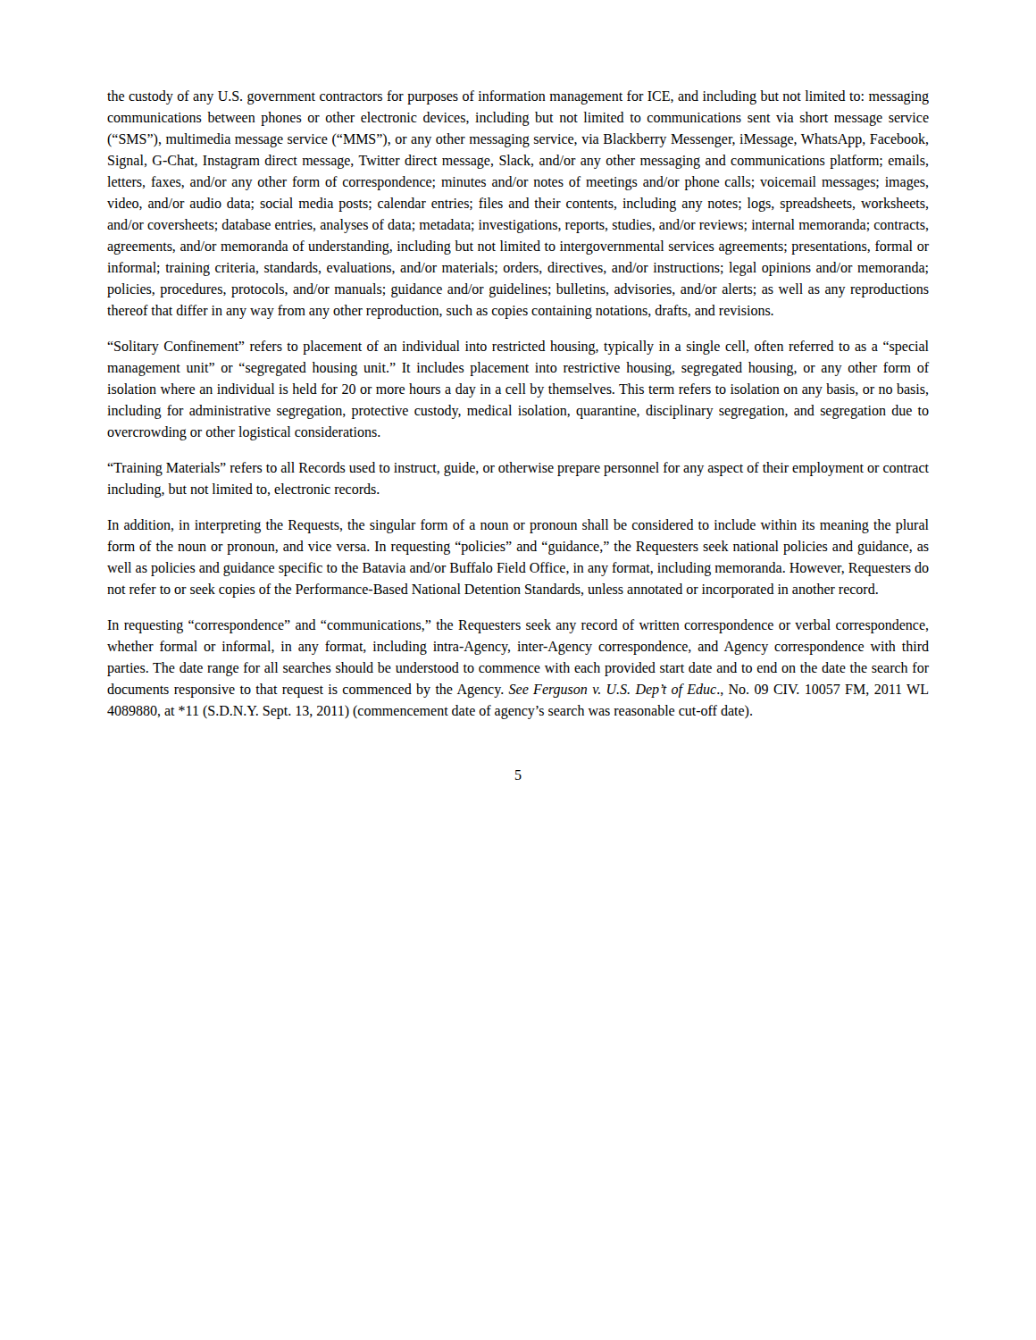the custody of any U.S. government contractors for purposes of information management for ICE, and including but not limited to: messaging communications between phones or other electronic devices, including but not limited to communications sent via short message service (“SMS”), multimedia message service (“MMS”), or any other messaging service, via Blackberry Messenger, iMessage, WhatsApp, Facebook, Signal, G-Chat, Instagram direct message, Twitter direct message, Slack, and/or any other messaging and communications platform; emails, letters, faxes, and/or any other form of correspondence; minutes and/or notes of meetings and/or phone calls; voicemail messages; images, video, and/or audio data; social media posts; calendar entries; files and their contents, including any notes; logs, spreadsheets, worksheets, and/or coversheets; database entries, analyses of data; metadata; investigations, reports, studies, and/or reviews; internal memoranda; contracts, agreements, and/or memoranda of understanding, including but not limited to intergovernmental services agreements; presentations, formal or informal; training criteria, standards, evaluations, and/or materials; orders, directives, and/or instructions; legal opinions and/or memoranda; policies, procedures, protocols, and/or manuals; guidance and/or guidelines; bulletins, advisories, and/or alerts; as well as any reproductions thereof that differ in any way from any other reproduction, such as copies containing notations, drafts, and revisions.
“Solitary Confinement” refers to placement of an individual into restricted housing, typically in a single cell, often referred to as a “special management unit” or “segregated housing unit.” It includes placement into restrictive housing, segregated housing, or any other form of isolation where an individual is held for 20 or more hours a day in a cell by themselves. This term refers to isolation on any basis, or no basis, including for administrative segregation, protective custody, medical isolation, quarantine, disciplinary segregation, and segregation due to overcrowding or other logistical considerations.
“Training Materials” refers to all Records used to instruct, guide, or otherwise prepare personnel for any aspect of their employment or contract including, but not limited to, electronic records.
In addition, in interpreting the Requests, the singular form of a noun or pronoun shall be considered to include within its meaning the plural form of the noun or pronoun, and vice versa. In requesting “policies” and “guidance,” the Requesters seek national policies and guidance, as well as policies and guidance specific to the Batavia and/or Buffalo Field Office, in any format, including memoranda. However, Requesters do not refer to or seek copies of the Performance-Based National Detention Standards, unless annotated or incorporated in another record.
In requesting “correspondence” and “communications,” the Requesters seek any record of written correspondence or verbal correspondence, whether formal or informal, in any format, including intra-Agency, inter-Agency correspondence, and Agency correspondence with third parties. The date range for all searches should be understood to commence with each provided start date and to end on the date the search for documents responsive to that request is commenced by the Agency. See Ferguson v. U.S. Dep’t of Educ., No. 09 CIV. 10057 FM, 2011 WL 4089880, at *11 (S.D.N.Y. Sept. 13, 2011) (commencement date of agency’s search was reasonable cut-off date).
5